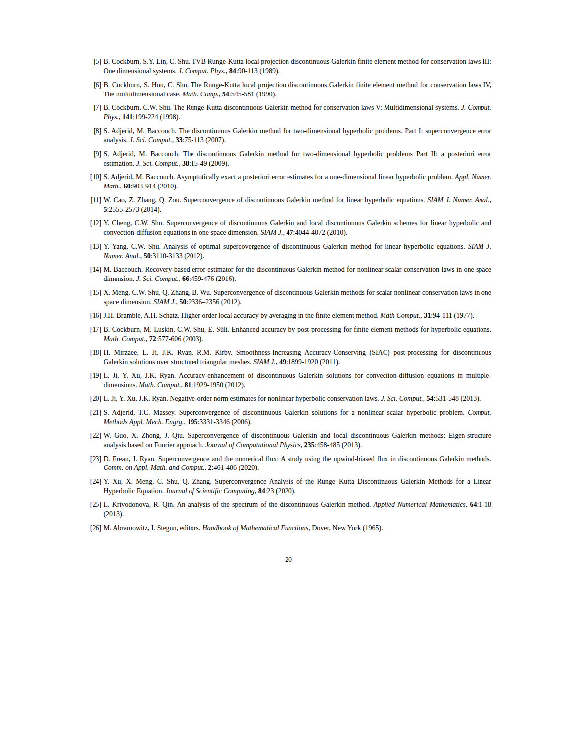[5] B. Cockburn, S.Y. Lin, C. Shu. TVB Runge-Kutta local projection discontinuous Galerkin finite element method for conservation laws III: One dimensional systems. J. Comput. Phys., 84:90-113 (1989).
[6] B. Cockburn, S. Hou, C. Shu. The Runge-Kutta local projection discontinuous Galerkin finite element method for conservation laws IV, The multidimensional case. Math. Comp., 54:545-581 (1990).
[7] B. Cockburn, C.W. Shu. The Runge-Kutta discontinuous Galerkin method for conservation laws V: Multidimensional systems. J. Comput. Phys., 141:199-224 (1998).
[8] S. Adjerid, M. Baccouch. The discontinuous Galerkin method for two-dimensional hyperbolic problems. Part I: superconvergence error analysis. J. Sci. Comput., 33:75-113 (2007).
[9] S. Adjerid, M. Baccouch. The discontinuous Galerkin method for two-dimensional hyperbolic problems Part II: a posteriori error estimation. J. Sci. Comput., 38:15-49 (2009).
[10] S. Adjerid, M. Baccouch. Asymptotically exact a posteriori error estimates for a one-dimensional linear hyperbolic problem. Appl. Numer. Math., 60:903-914 (2010).
[11] W. Cao, Z. Zhang, Q. Zou. Superconvergence of discontinuous Galerkin method for linear hyperbolic equations. SIAM J. Numer. Anal., 5:2555-2573 (2014).
[12] Y. Cheng, C.W. Shu. Superconvergence of discontinuous Galerkin and local discontinuous Galerkin schemes for linear hyperbolic and convection-diffusion equations in one space dimension. SIAM J., 47:4044-4072 (2010).
[13] Y. Yang, C.W. Shu. Analysis of optimal supercovergence of discontinuous Galerkin method for linear hyperbolic equations. SIAM J. Numer. Anal., 50:3110-3133 (2012).
[14] M. Baccouch. Recovery-based error estimator for the discontinuous Galerkin method for nonlinear scalar conservation laws in one space dimension. J. Sci. Comput., 66:459-476 (2016).
[15] X. Meng, C.W. Shu, Q. Zhang, B. Wu. Superconvergence of discontinuous Galerkin methods for scalar nonlinear conservation laws in one space dimension. SIAM J., 50:2336–2356 (2012).
[16] J.H. Bramble, A.H. Schatz. Higher order local accuracy by averaging in the finite element method. Math Comput., 31:94-111 (1977).
[17] B. Cockburn, M. Luskin, C.W. Shu, E. Süli. Enhanced accuracy by post-processing for finite element methods for hyperbolic equations. Math. Comput., 72:577-606 (2003).
[18] H. Mirzaee, L. Ji, J.K. Ryan, R.M. Kirby. Smoothness-Increasing Accuracy-Conserving (SIAC) post-processing for discontinuous Galerkin solutions over structured triangular meshes. SIAM J., 49:1899-1920 (2011).
[19] L. Ji, Y. Xu, J.K. Ryan. Accuracy-enhancement of discontinuous Galerkin solutions for convection-diffusion equations in multiple-dimensions. Math. Comput., 81:1929-1950 (2012).
[20] L. Ji, Y. Xu, J.K. Ryan. Negative-order norm estimates for nonlinear hyperbolic conservation laws. J. Sci. Comput., 54:531-548 (2013).
[21] S. Adjerid, T.C. Massey. Superconvergence of discontinuous Galerkin solutions for a nonlinear scalar hyperbolic problem. Comput. Methods Appl. Mech. Engrg., 195:3331-3346 (2006).
[22] W. Guo, X. Zhong, J. Qiu. Superconvergence of discontinuous Galerkin and local discontinuous Galerkin methods: Eigen-structure analysis based on Fourier approach. Journal of Computational Physics, 235:458-485 (2013).
[23] D. Frean, J. Ryan. Superconvergence and the numerical flux: A study using the upwind-biased flux in discontinuous Galerkin methods. Comm. on Appl. Math. and Comput., 2:461-486 (2020).
[24] Y. Xu, X. Meng, C. Shu, Q. Zhang. Superconvergence Analysis of the Runge–Kutta Discontinuous Galerkin Methods for a Linear Hyperbolic Equation. Journal of Scientific Computing, 84:23 (2020).
[25] L. Krivodonova, R. Qin. An analysis of the spectrum of the discontinuous Galerkin method. Applied Numerical Mathematics, 64:1-18 (2013).
[26] M. Abramowitz, I. Stegun, editors. Handbook of Mathematical Functions, Dover, New York (1965).
20